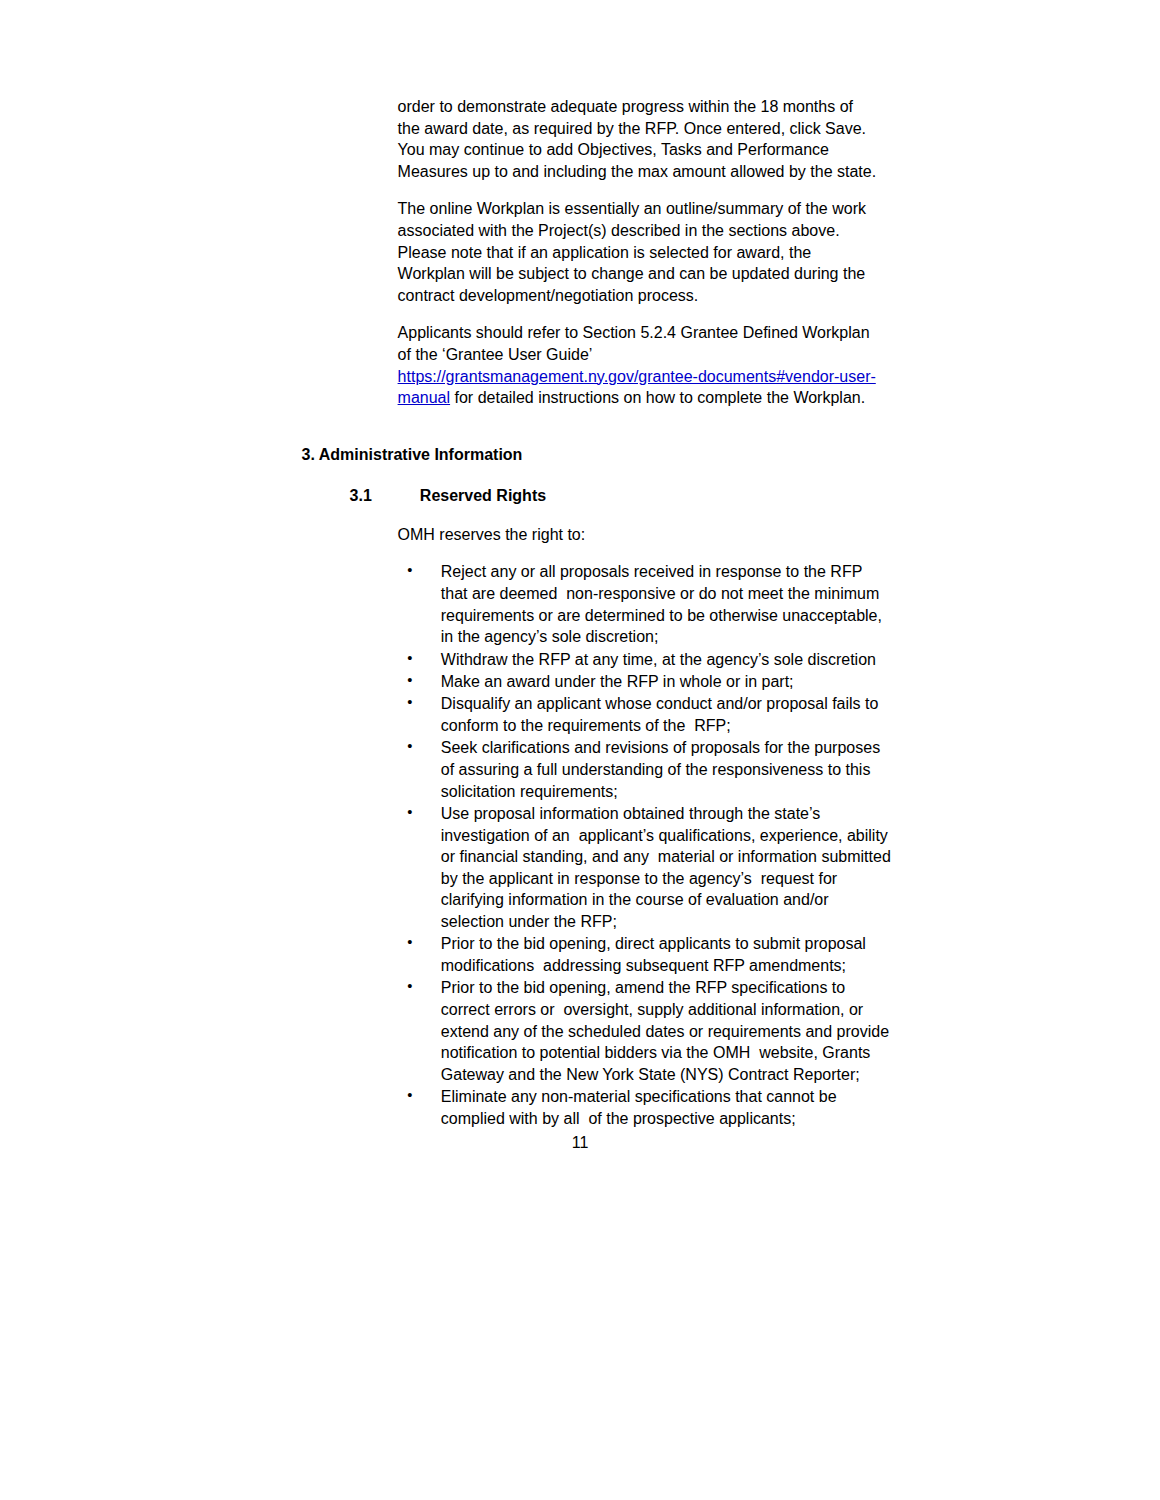order to demonstrate adequate progress within the 18 months of the award date, as required by the RFP. Once entered, click Save. You may continue to add Objectives, Tasks and Performance Measures up to and including the max amount allowed by the state.
The online Workplan is essentially an outline/summary of the work associated with the Project(s) described in the sections above. Please note that if an application is selected for award, the Workplan will be subject to change and can be updated during the contract development/negotiation process.
Applicants should refer to Section 5.2.4 Grantee Defined Workplan of the ‘Grantee User Guide’ https://grantsmanagement.ny.gov/grantee-documents#vendor-user-manual for detailed instructions on how to complete the Workplan.
3. Administrative Information
3.1
Reserved Rights
OMH reserves the right to:
Reject any or all proposals received in response to the RFP that are deemed non-responsive or do not meet the minimum requirements or are determined to be otherwise unacceptable, in the agency’s sole discretion;
Withdraw the RFP at any time, at the agency’s sole discretion
Make an award under the RFP in whole or in part;
Disqualify an applicant whose conduct and/or proposal fails to conform to the requirements of the RFP;
Seek clarifications and revisions of proposals for the purposes of assuring a full understanding of the responsiveness to this solicitation requirements;
Use proposal information obtained through the state’s investigation of an applicant’s qualifications, experience, ability or financial standing, and any material or information submitted by the applicant in response to the agency’s request for clarifying information in the course of evaluation and/or selection under the RFP;
Prior to the bid opening, direct applicants to submit proposal modifications addressing subsequent RFP amendments;
Prior to the bid opening, amend the RFP specifications to correct errors or oversight, supply additional information, or extend any of the scheduled dates or requirements and provide notification to potential bidders via the OMH website, Grants Gateway and the New York State (NYS) Contract Reporter;
Eliminate any non-material specifications that cannot be complied with by all of the prospective applicants;
11